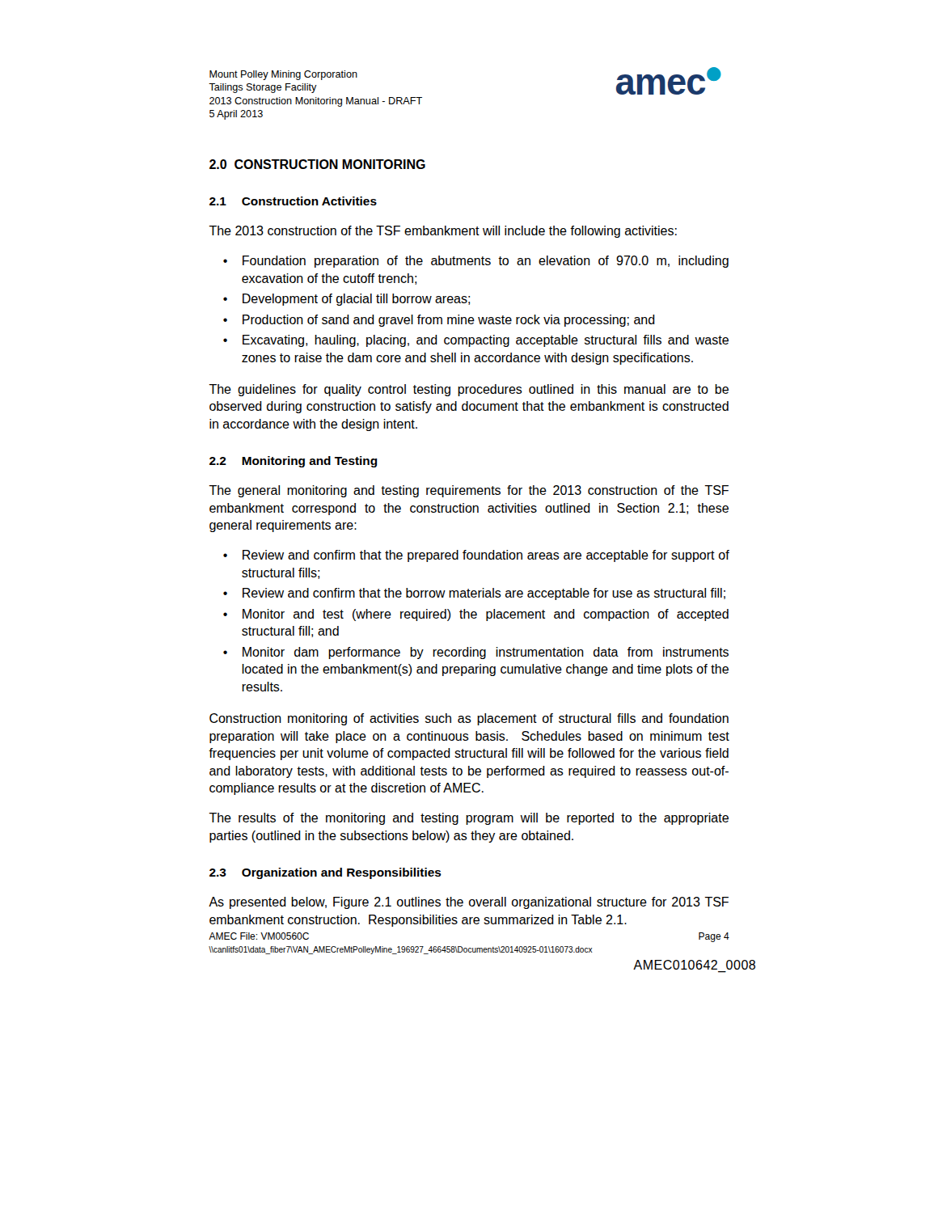Mount Polley Mining Corporation
Tailings Storage Facility
2013 Construction Monitoring Manual - DRAFT
5 April 2013
amec●
2.0 CONSTRUCTION MONITORING
2.1 Construction Activities
The 2013 construction of the TSF embankment will include the following activities:
Foundation preparation of the abutments to an elevation of 970.0 m, including excavation of the cutoff trench;
Development of glacial till borrow areas;
Production of sand and gravel from mine waste rock via processing; and
Excavating, hauling, placing, and compacting acceptable structural fills and waste zones to raise the dam core and shell in accordance with design specifications.
The guidelines for quality control testing procedures outlined in this manual are to be observed during construction to satisfy and document that the embankment is constructed in accordance with the design intent.
2.2 Monitoring and Testing
The general monitoring and testing requirements for the 2013 construction of the TSF embankment correspond to the construction activities outlined in Section 2.1; these general requirements are:
Review and confirm that the prepared foundation areas are acceptable for support of structural fills;
Review and confirm that the borrow materials are acceptable for use as structural fill;
Monitor and test (where required) the placement and compaction of accepted structural fill; and
Monitor dam performance by recording instrumentation data from instruments located in the embankment(s) and preparing cumulative change and time plots of the results.
Construction monitoring of activities such as placement of structural fills and foundation preparation will take place on a continuous basis. Schedules based on minimum test frequencies per unit volume of compacted structural fill will be followed for the various field and laboratory tests, with additional tests to be performed as required to reassess out-of-compliance results or at the discretion of AMEC.
The results of the monitoring and testing program will be reported to the appropriate parties (outlined in the subsections below) as they are obtained.
2.3 Organization and Responsibilities
As presented below, Figure 2.1 outlines the overall organizational structure for 2013 TSF embankment construction. Responsibilities are summarized in Table 2.1.
AMEC File: VM00560C Page 4
\\canlitfs01\data_fiber7\VAN_AMECreMtPolleyMine_196927_466458\Documents\20140925-01\16073.docx
AMEC010642_0008